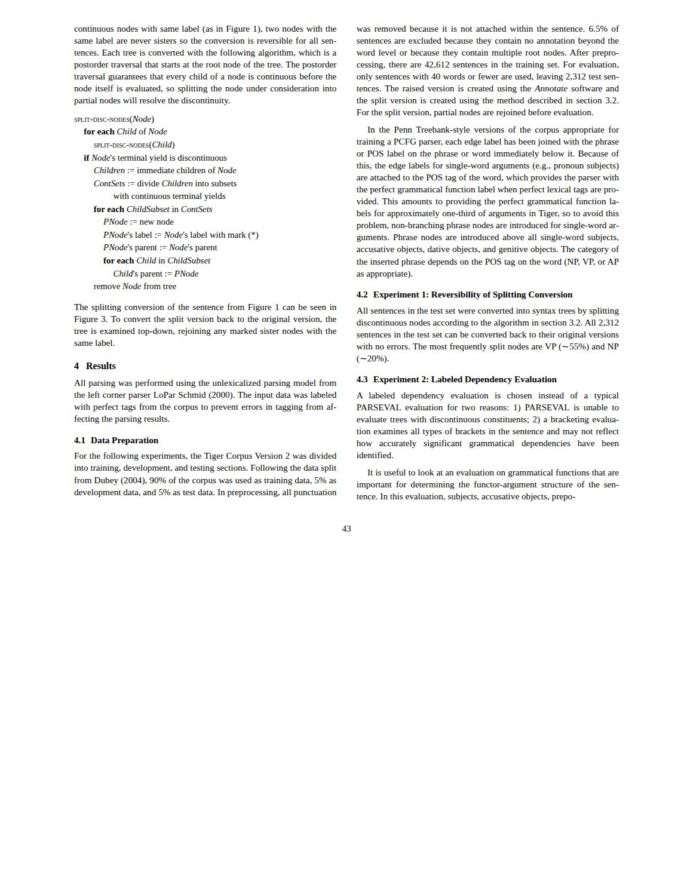continuous nodes with same label (as in Figure 1), two nodes with the same label are never sisters so the conversion is reversible for all sentences. Each tree is converted with the following algorithm, which is a postorder traversal that starts at the root node of the tree. The postorder traversal guarantees that every child of a node is continuous before the node itself is evaluated, so splitting the node under consideration into partial nodes will resolve the discontinuity.
Split-Disc-Nodes(Node)
for each Child of Node
Split-Disc-Nodes(Child)
if Node's terminal yield is discontinuous
Children := immediate children of Node
ContSets := divide Children into subsets
with continuous terminal yields
for each ChildSubset in ContSets
PNode := new node
PNode's label := Node's label with mark (*)
PNode's parent := Node's parent
for each Child in ChildSubset
Child's parent := PNode
remove Node from tree
The splitting conversion of the sentence from Figure 1 can be seen in Figure 3. To convert the split version back to the original version, the tree is examined top-down, rejoining any marked sister nodes with the same label.
4 Results
All parsing was performed using the unlexicalized parsing model from the left corner parser LoPar Schmid (2000). The input data was labeled with perfect tags from the corpus to prevent errors in tagging from affecting the parsing results.
4.1 Data Preparation
For the following experiments, the Tiger Corpus Version 2 was divided into training, development, and testing sections. Following the data split from Dubey (2004), 90% of the corpus was used as training data, 5% as development data, and 5% as test data. In preprocessing, all punctuation was removed because it is not attached within the sentence. 6.5% of sentences are excluded because they contain no annotation beyond the word level or because they contain multiple root nodes. After preprocessing, there are 42,612 sentences in the training set. For evaluation, only sentences with 40 words or fewer are used, leaving 2,312 test sentences. The raised version is created using the Annotate software and the split version is created using the method described in section 3.2. For the split version, partial nodes are rejoined before evaluation.
In the Penn Treebank-style versions of the corpus appropriate for training a PCFG parser, each edge label has been joined with the phrase or POS label on the phrase or word immediately below it. Because of this, the edge labels for single-word arguments (e.g., pronoun subjects) are attached to the POS tag of the word, which provides the parser with the perfect grammatical function label when perfect lexical tags are provided. This amounts to providing the perfect grammatical function labels for approximately one-third of arguments in Tiger, so to avoid this problem, non-branching phrase nodes are introduced for single-word arguments. Phrase nodes are introduced above all single-word subjects, accusative objects, dative objects, and genitive objects. The category of the inserted phrase depends on the POS tag on the word (NP, VP, or AP as appropriate).
4.2 Experiment 1: Reversibility of Splitting Conversion
All sentences in the test set were converted into syntax trees by splitting discontinuous nodes according to the algorithm in section 3.2. All 2,312 sentences in the test set can be converted back to their original versions with no errors. The most frequently split nodes are VP (∼55%) and NP (∼20%).
4.3 Experiment 2: Labeled Dependency Evaluation
A labeled dependency evaluation is chosen instead of a typical PARSEVAL evaluation for two reasons: 1) PARSEVAL is unable to evaluate trees with discontinuous constituents; 2) a bracketing evaluation examines all types of brackets in the sentence and may not reflect how accurately significant grammatical dependencies have been identified.
It is useful to look at an evaluation on grammatical functions that are important for determining the functor-argument structure of the sentence. In this evaluation, subjects, accusative objects, prepo-
43